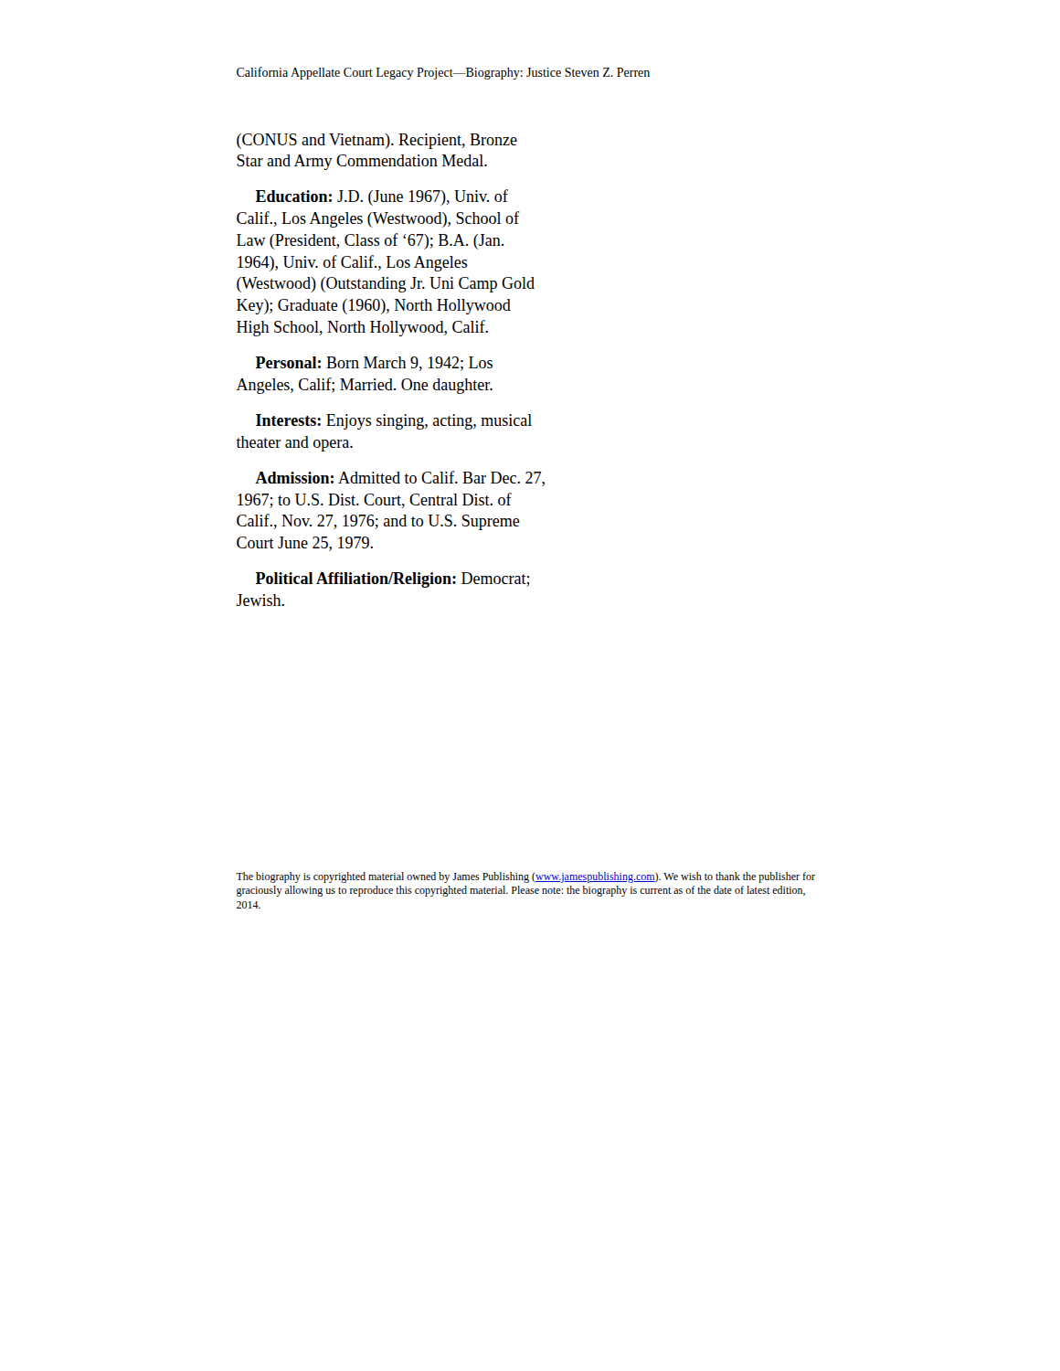California Appellate Court Legacy Project—Biography: Justice Steven Z. Perren
(CONUS and Vietnam). Recipient, Bronze Star and Army Commendation Medal.
Education: J.D. (June 1967), Univ. of Calif., Los Angeles (Westwood), School of Law (President, Class of ‘67); B.A. (Jan. 1964), Univ. of Calif., Los Angeles (Westwood) (Outstanding Jr. Uni Camp Gold Key); Graduate (1960), North Hollywood High School, North Hollywood, Calif.
Personal: Born March 9, 1942; Los Angeles, Calif; Married. One daughter.
Interests: Enjoys singing, acting, musical theater and opera.
Admission: Admitted to Calif. Bar Dec. 27, 1967; to U.S. Dist. Court, Central Dist. of Calif., Nov. 27, 1976; and to U.S. Supreme Court June 25, 1979.
Political Affiliation/Religion: Democrat; Jewish.
The biography is copyrighted material owned by James Publishing (www.jamespublishing.com). We wish to thank the publisher for graciously allowing us to reproduce this copyrighted material. Please note: the biography is current as of the date of latest edition, 2014.